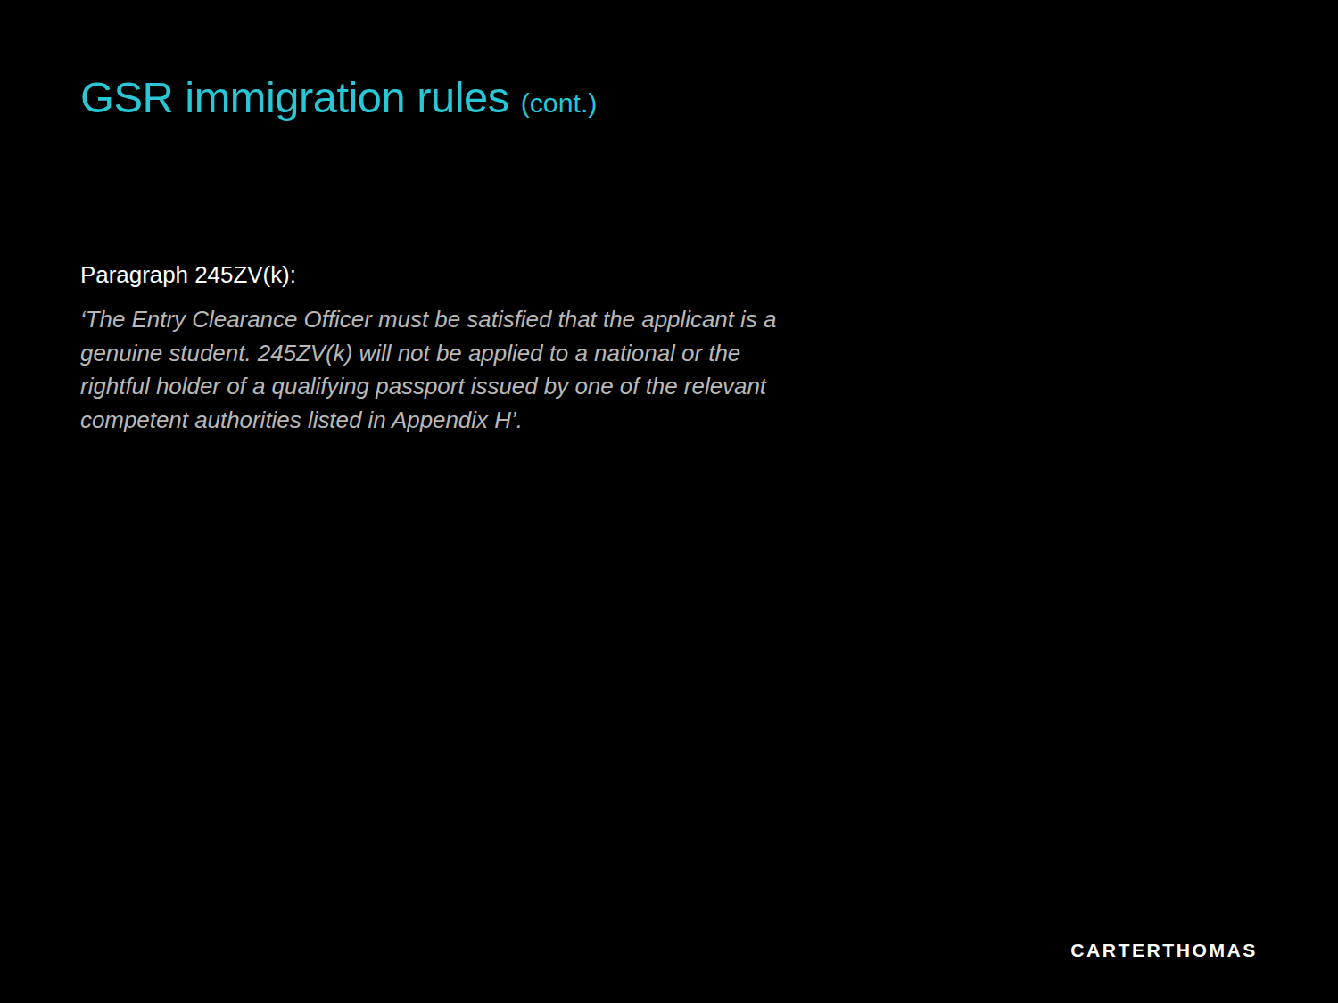GSR immigration rules (cont.)
Paragraph 245ZV(k):
‘The Entry Clearance Officer must be satisfied that the applicant is a genuine student. 245ZV(k) will not be applied to a national or the rightful holder of a qualifying passport issued by one of the relevant competent authorities listed in Appendix H’.
CARTERTHOMAS